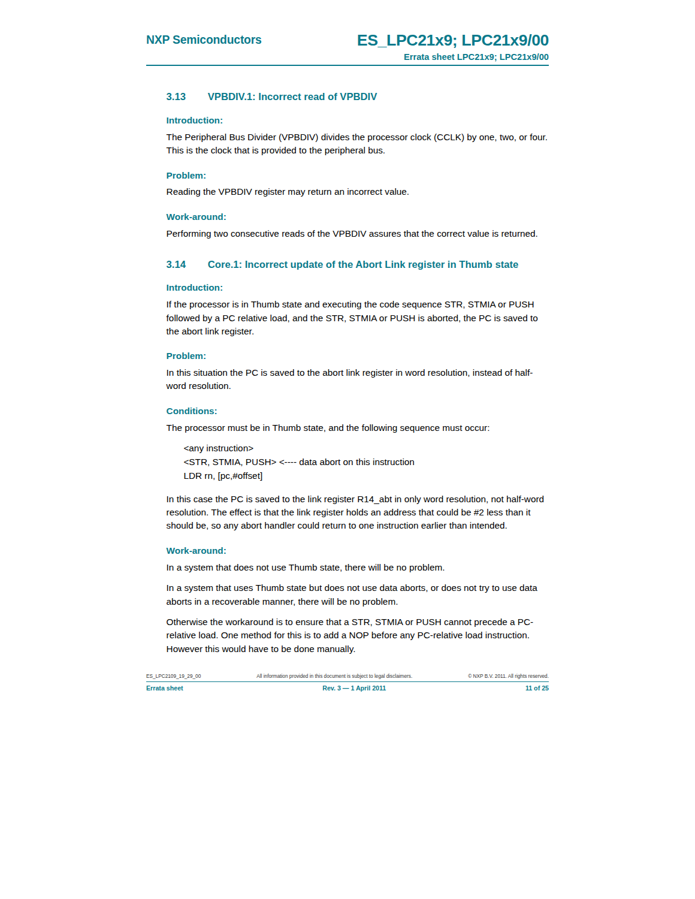NXP Semiconductors
ES_LPC21x9; LPC21x9/00
Errata sheet LPC21x9; LPC21x9/00
3.13 VPBDIV.1: Incorrect read of VPBDIV
Introduction:
The Peripheral Bus Divider (VPBDIV) divides the processor clock (CCLK) by one, two, or four. This is the clock that is provided to the peripheral bus.
Problem:
Reading the VPBDIV register may return an incorrect value.
Work-around:
Performing two consecutive reads of the VPBDIV assures that the correct value is returned.
3.14 Core.1: Incorrect update of the Abort Link register in Thumb state
Introduction:
If the processor is in Thumb state and executing the code sequence STR, STMIA or PUSH followed by a PC relative load, and the STR, STMIA or PUSH is aborted, the PC is saved to the abort link register.
Problem:
In this situation the PC is saved to the abort link register in word resolution, instead of half-word resolution.
Conditions:
The processor must be in Thumb state, and the following sequence must occur:
<any instruction>
<STR, STMIA, PUSH> <---- data abort on this instruction
LDR rn, [pc,#offset]
In this case the PC is saved to the link register R14_abt in only word resolution, not half-word resolution. The effect is that the link register holds an address that could be #2 less than it should be, so any abort handler could return to one instruction earlier than intended.
Work-around:
In a system that does not use Thumb state, there will be no problem.
In a system that uses Thumb state but does not use data aborts, or does not try to use data aborts in a recoverable manner, there will be no problem.
Otherwise the workaround is to ensure that a STR, STMIA or PUSH cannot precede a PC-relative load. One method for this is to add a NOP before any PC-relative load instruction. However this would have to be done manually.
ES_LPC2109_19_29_00
All information provided in this document is subject to legal disclaimers.
© NXP B.V. 2011. All rights reserved.
Errata sheet
Rev. 3 — 1 April 2011
11 of 25